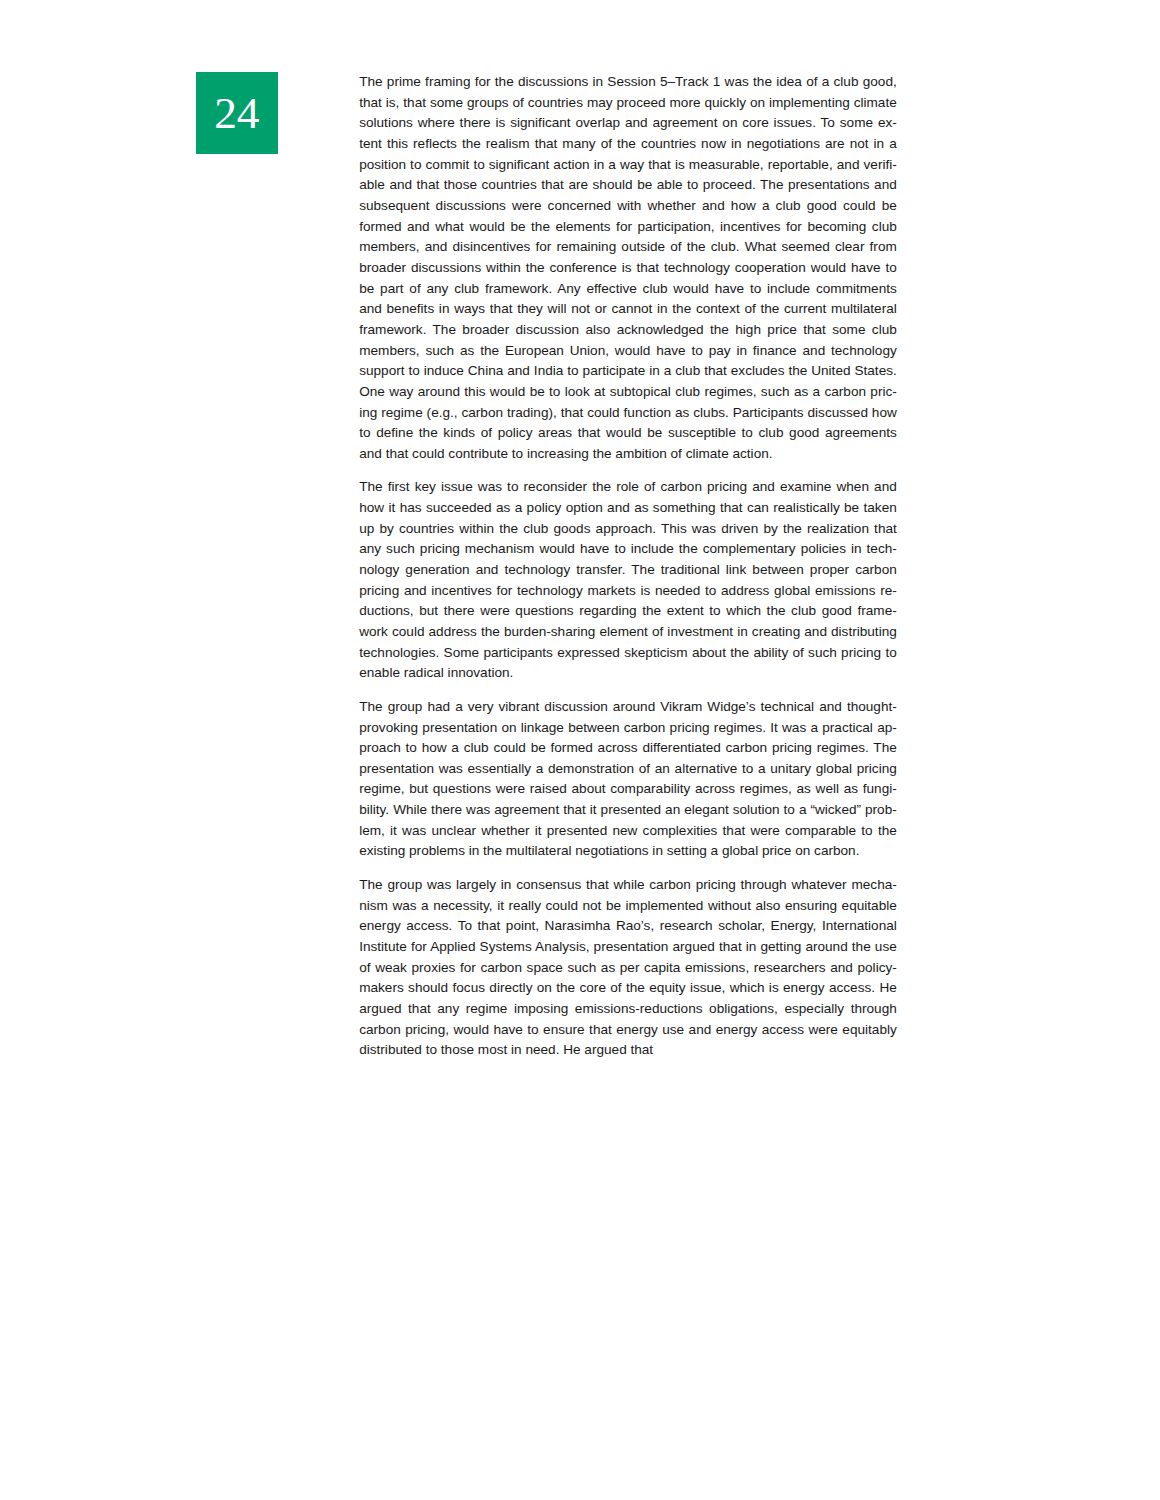24
The prime framing for the discussions in Session 5–Track 1 was the idea of a club good, that is, that some groups of countries may proceed more quickly on implementing climate solutions where there is significant overlap and agreement on core issues. To some extent this reflects the realism that many of the countries now in negotiations are not in a position to commit to significant action in a way that is measurable, reportable, and verifiable and that those countries that are should be able to proceed. The presentations and subsequent discussions were concerned with whether and how a club good could be formed and what would be the elements for participation, incentives for becoming club members, and disincentives for remaining outside of the club. What seemed clear from broader discussions within the conference is that technology cooperation would have to be part of any club framework. Any effective club would have to include commitments and benefits in ways that they will not or cannot in the context of the current multilateral framework. The broader discussion also acknowledged the high price that some club members, such as the European Union, would have to pay in finance and technology support to induce China and India to participate in a club that excludes the United States. One way around this would be to look at subtopical club regimes, such as a carbon pricing regime (e.g., carbon trading), that could function as clubs. Participants discussed how to define the kinds of policy areas that would be susceptible to club good agreements and that could contribute to increasing the ambition of climate action.
The first key issue was to reconsider the role of carbon pricing and examine when and how it has succeeded as a policy option and as something that can realistically be taken up by countries within the club goods approach. This was driven by the realization that any such pricing mechanism would have to include the complementary policies in technology generation and technology transfer. The traditional link between proper carbon pricing and incentives for technology markets is needed to address global emissions reductions, but there were questions regarding the extent to which the club good framework could address the burden-sharing element of investment in creating and distributing technologies. Some participants expressed skepticism about the ability of such pricing to enable radical innovation.
The group had a very vibrant discussion around Vikram Widge’s technical and thought-provoking presentation on linkage between carbon pricing regimes. It was a practical approach to how a club could be formed across differentiated carbon pricing regimes. The presentation was essentially a demonstration of an alternative to a unitary global pricing regime, but questions were raised about comparability across regimes, as well as fungibility. While there was agreement that it presented an elegant solution to a “wicked” problem, it was unclear whether it presented new complexities that were comparable to the existing problems in the multilateral negotiations in setting a global price on carbon.
The group was largely in consensus that while carbon pricing through whatever mechanism was a necessity, it really could not be implemented without also ensuring equitable energy access. To that point, Narasimha Rao’s, research scholar, Energy, International Institute for Applied Systems Analysis, presentation argued that in getting around the use of weak proxies for carbon space such as per capita emissions, researchers and policymakers should focus directly on the core of the equity issue, which is energy access. He argued that any regime imposing emissions-reductions obligations, especially through carbon pricing, would have to ensure that energy use and energy access were equitably distributed to those most in need. He argued that